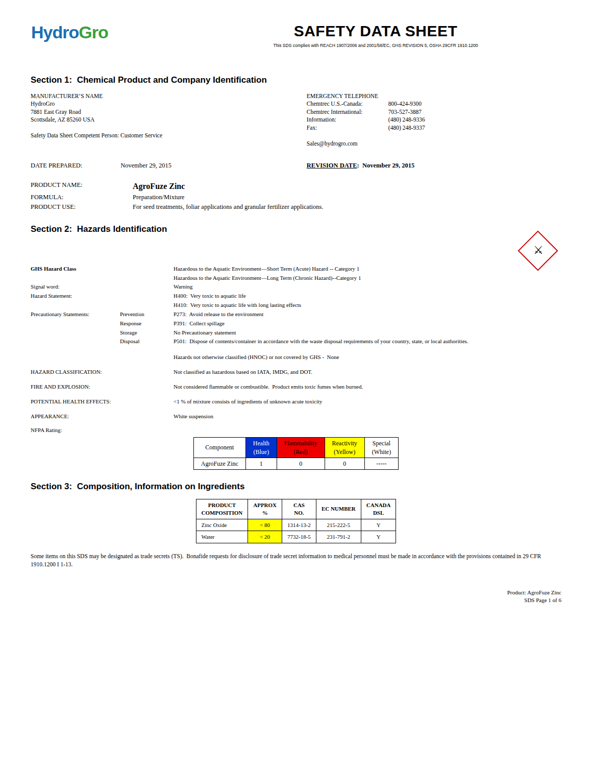| Hydro Gro | SAFETY DATA SHEET This SDS complies with REACH 1907/2006 and 2001/58/EC, GHS REVISION 5, OSHA 29CFR 1910.1200 |
Section 1: Chemical Product and Company Identification
| MANUFACTURER’S NAME HydroGro 7881 East Gray Road Scottsdale, AZ 85260 USA Safety Data Sheet Competent Person: Customer Service | EMERGENCY TELEPHONE Chemtrec U.S.-Canada: 800-424-9300 Chemtrec International: 703-527-3887 Information: (480) 248-9336 Fax: (480) 248-9337 Sales@hydrogro.com |
| DATE PREPARED: November 29, 2015 | REVISION DATE : November 29, 2015 |
| PRODUCT NAME: | AgroFuze Zinc |
| FORMULA: | Preparation/Mixture |
| PRODUCT USE: | For seed treatments, foliar applications and granular fertilizer applications. |
Section 2: Hazards Identification
⚔
| GHS Hazard Class | | Hazardous to the Aquatic Environment—Short Term (Acute) Hazard -- Category 1 |
| | | Hazardous to the Aquatic Environment—Long Term (Chronic Hazard)--Category 1 |
| Signal word: | | Warning |
| Hazard Statement: | | H400: Very toxic to aquatic life |
| | | H410: Very toxic to aquatic life with long lasting effects |
| Precautionary Statements: | Prevention | P273: Avoid release to the environment |
| | Response | P391: Collect spillage |
| | Storage | No Precautionary statement |
| | Disposal | P501: Dispose of contents/container in accordance with the waste disposal requirements of your country, state, or local authorities. |
| | | Hazards not otherwise classified (HNOC) or not covered by GHS - None |
| HAZARD CLASSIFICATION: | | Not classified as hazardous based on IATA, IMDG, and DOT. |
| FIRE AND EXPLOSION: | | Not considered flammable or combustible. Product emits toxic fumes when burned. |
| POTENTIAL HEALTH EFFECTS: | | <1 % of mixture consists of ingredients of unknown acute toxicity |
| APPEARANCE: | | White suspension |
NFPA Rating:
| Component | Health (Blue) | Flammability (Red) | Reactivity (Yellow) | Special (White) |
| AgroFuze Zinc | 1 | 0 | 0 | ----- |
Section 3: Composition, Information on Ingredients
| PRODUCT COMPOSITION | APPROX % | CAS NO. | EC NUMBER | CANADA DSL |
| --- | --- | --- | --- | --- |
| Zinc Oxide | < 80 | 1314-13-2 | 215-222-5 | Y |
| Water | < 20 | 7732-18-5 | 231-791-2 | Y |
Some items on this SDS may be designated as trade secrets (TS). Bonafide requests for disclosure of trade secret information to medical personnel must be made in accordance with the provisions contained in 29 CFR 1910.1200 I 1-13.
Product: AgroFuze Zinc
SDS Page 1 of 6